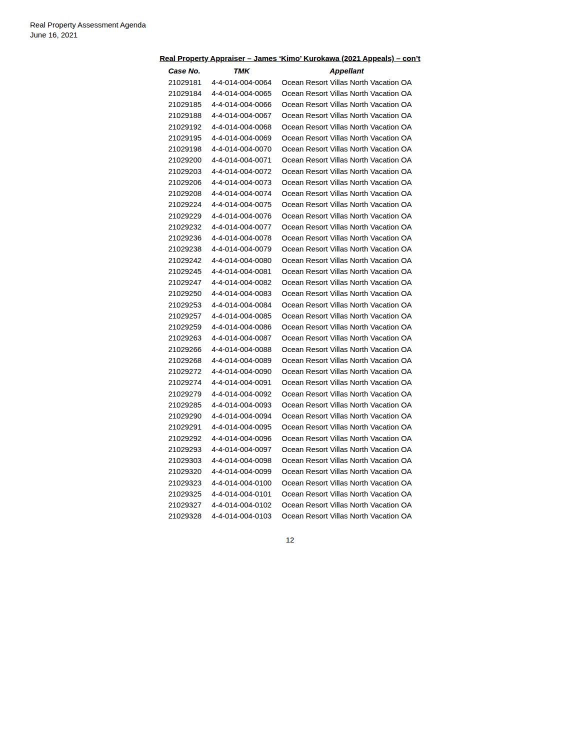Real Property Assessment Agenda
June 16, 2021
Real Property Appraiser – James ‘Kimo’ Kurokawa (2021 Appeals) – con’t
| Case No. | TMK | Appellant |
| --- | --- | --- |
| 21029181 | 4-4-014-004-0064 | Ocean Resort Villas North Vacation OA |
| 21029184 | 4-4-014-004-0065 | Ocean Resort Villas North Vacation OA |
| 21029185 | 4-4-014-004-0066 | Ocean Resort Villas North Vacation OA |
| 21029188 | 4-4-014-004-0067 | Ocean Resort Villas North Vacation OA |
| 21029192 | 4-4-014-004-0068 | Ocean Resort Villas North Vacation OA |
| 21029195 | 4-4-014-004-0069 | Ocean Resort Villas North Vacation OA |
| 21029198 | 4-4-014-004-0070 | Ocean Resort Villas North Vacation OA |
| 21029200 | 4-4-014-004-0071 | Ocean Resort Villas North Vacation OA |
| 21029203 | 4-4-014-004-0072 | Ocean Resort Villas North Vacation OA |
| 21029206 | 4-4-014-004-0073 | Ocean Resort Villas North Vacation OA |
| 21029208 | 4-4-014-004-0074 | Ocean Resort Villas North Vacation OA |
| 21029224 | 4-4-014-004-0075 | Ocean Resort Villas North Vacation OA |
| 21029229 | 4-4-014-004-0076 | Ocean Resort Villas North Vacation OA |
| 21029232 | 4-4-014-004-0077 | Ocean Resort Villas North Vacation OA |
| 21029236 | 4-4-014-004-0078 | Ocean Resort Villas North Vacation OA |
| 21029238 | 4-4-014-004-0079 | Ocean Resort Villas North Vacation OA |
| 21029242 | 4-4-014-004-0080 | Ocean Resort Villas North Vacation OA |
| 21029245 | 4-4-014-004-0081 | Ocean Resort Villas North Vacation OA |
| 21029247 | 4-4-014-004-0082 | Ocean Resort Villas North Vacation OA |
| 21029250 | 4-4-014-004-0083 | Ocean Resort Villas North Vacation OA |
| 21029253 | 4-4-014-004-0084 | Ocean Resort Villas North Vacation OA |
| 21029257 | 4-4-014-004-0085 | Ocean Resort Villas North Vacation OA |
| 21029259 | 4-4-014-004-0086 | Ocean Resort Villas North Vacation OA |
| 21029263 | 4-4-014-004-0087 | Ocean Resort Villas North Vacation OA |
| 21029266 | 4-4-014-004-0088 | Ocean Resort Villas North Vacation OA |
| 21029268 | 4-4-014-004-0089 | Ocean Resort Villas North Vacation OA |
| 21029272 | 4-4-014-004-0090 | Ocean Resort Villas North Vacation OA |
| 21029274 | 4-4-014-004-0091 | Ocean Resort Villas North Vacation OA |
| 21029279 | 4-4-014-004-0092 | Ocean Resort Villas North Vacation OA |
| 21029285 | 4-4-014-004-0093 | Ocean Resort Villas North Vacation OA |
| 21029290 | 4-4-014-004-0094 | Ocean Resort Villas North Vacation OA |
| 21029291 | 4-4-014-004-0095 | Ocean Resort Villas North Vacation OA |
| 21029292 | 4-4-014-004-0096 | Ocean Resort Villas North Vacation OA |
| 21029293 | 4-4-014-004-0097 | Ocean Resort Villas North Vacation OA |
| 21029303 | 4-4-014-004-0098 | Ocean Resort Villas North Vacation OA |
| 21029320 | 4-4-014-004-0099 | Ocean Resort Villas North Vacation OA |
| 21029323 | 4-4-014-004-0100 | Ocean Resort Villas North Vacation OA |
| 21029325 | 4-4-014-004-0101 | Ocean Resort Villas North Vacation OA |
| 21029327 | 4-4-014-004-0102 | Ocean Resort Villas North Vacation OA |
| 21029328 | 4-4-014-004-0103 | Ocean Resort Villas North Vacation OA |
12